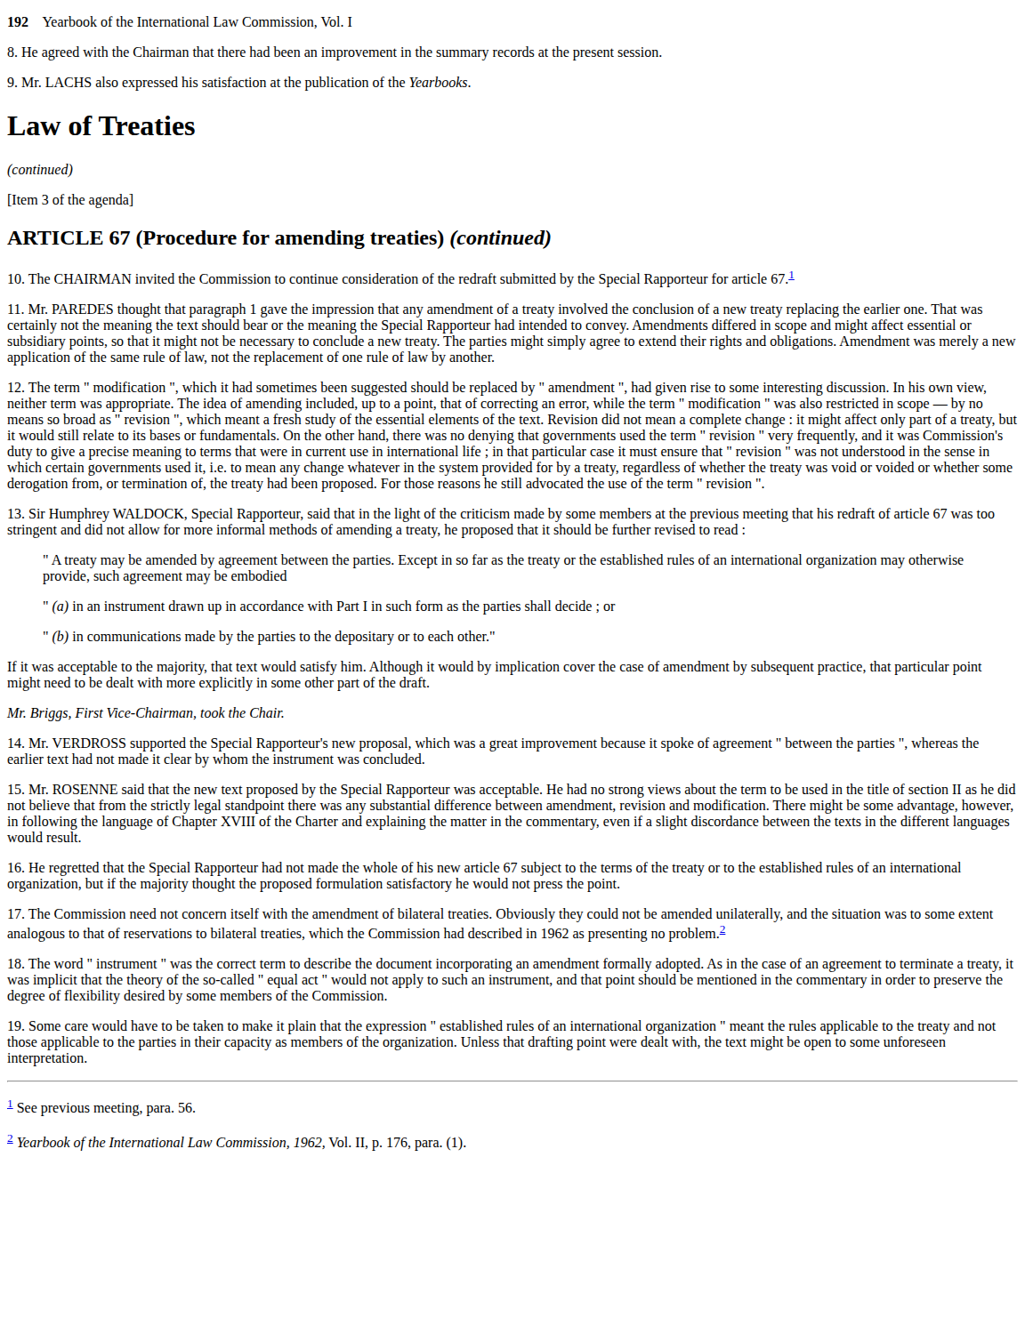192 Yearbook of the International Law Commission, Vol. I
8. He agreed with the Chairman that there had been an improvement in the summary records at the present session.
9. Mr. LACHS also expressed his satisfaction at the publication of the Yearbooks.
Law of Treaties
(continued)
[Item 3 of the agenda]
ARTICLE 67 (Procedure for amending treaties) (continued)
10. The CHAIRMAN invited the Commission to continue consideration of the redraft submitted by the Special Rapporteur for article 67.1
11. Mr. PAREDES thought that paragraph 1 gave the impression that any amendment of a treaty involved the conclusion of a new treaty replacing the earlier one. That was certainly not the meaning the text should bear or the meaning the Special Rapporteur had intended to convey. Amendments differed in scope and might affect essential or subsidiary points, so that it might not be necessary to conclude a new treaty. The parties might simply agree to extend their rights and obligations. Amendment was merely a new application of the same rule of law, not the replacement of one rule of law by another.
12. The term " modification ", which it had sometimes been suggested should be replaced by " amendment ", had given rise to some interesting discussion. In his own view, neither term was appropriate. The idea of amending included, up to a point, that of correcting an error, while the term " modification " was also restricted in scope — by no means so broad as " revision ", which meant a fresh study of the essential elements of the text. Revision did not mean a complete change : it might affect only part of a treaty, but it would still relate to its bases or fundamentals. On the other hand, there was no denying that governments used the term " revision " very frequently, and it was Commission's duty to give a precise meaning to terms that were in current use in international life ; in that particular case it must ensure that " revision " was not understood in the sense in which certain governments used it, i.e. to mean any change whatever in the system provided for by a treaty, regardless of whether the treaty was void or voided or whether some derogation from, or termination of, the treaty had been proposed. For those reasons he still advocated the use of the term " revision ".
13. Sir Humphrey WALDOCK, Special Rapporteur, said that in the light of the criticism made by some members at the previous meeting that his redraft of article 67 was too stringent and did not allow for more informal methods of amending a treaty, he proposed that it should be further revised to read :
" A treaty may be amended by agreement between the parties. Except in so far as the treaty or the established rules of an international organization may otherwise provide, such agreement may be embodied
" (a) in an instrument drawn up in accordance with Part I in such form as the parties shall decide ; or
" (b) in communications made by the parties to the depositary or to each other."
If it was acceptable to the majority, that text would satisfy him. Although it would by implication cover the case of amendment by subsequent practice, that particular point might need to be dealt with more explicitly in some other part of the draft.
Mr. Briggs, First Vice-Chairman, took the Chair.
14. Mr. VERDROSS supported the Special Rapporteur's new proposal, which was a great improvement because it spoke of agreement " between the parties ", whereas the earlier text had not made it clear by whom the instrument was concluded.
15. Mr. ROSENNE said that the new text proposed by the Special Rapporteur was acceptable. He had no strong views about the term to be used in the title of section II as he did not believe that from the strictly legal standpoint there was any substantial difference between amendment, revision and modification. There might be some advantage, however, in following the language of Chapter XVIII of the Charter and explaining the matter in the commentary, even if a slight discordance between the texts in the different languages would result.
16. He regretted that the Special Rapporteur had not made the whole of his new article 67 subject to the terms of the treaty or to the established rules of an international organization, but if the majority thought the proposed formulation satisfactory he would not press the point.
17. The Commission need not concern itself with the amendment of bilateral treaties. Obviously they could not be amended unilaterally, and the situation was to some extent analogous to that of reservations to bilateral treaties, which the Commission had described in 1962 as presenting no problem.2
18. The word " instrument " was the correct term to describe the document incorporating an amendment formally adopted. As in the case of an agreement to terminate a treaty, it was implicit that the theory of the so-called " equal act " would not apply to such an instrument, and that point should be mentioned in the commentary in order to preserve the degree of flexibility desired by some members of the Commission.
19. Some care would have to be taken to make it plain that the expression " established rules of an international organization " meant the rules applicable to the treaty and not those applicable to the parties in their capacity as members of the organization. Unless that drafting point were dealt with, the text might be open to some unforeseen interpretation.
1 See previous meeting, para. 56.
2 Yearbook of the International Law Commission, 1962, Vol. II, p. 176, para. (1).